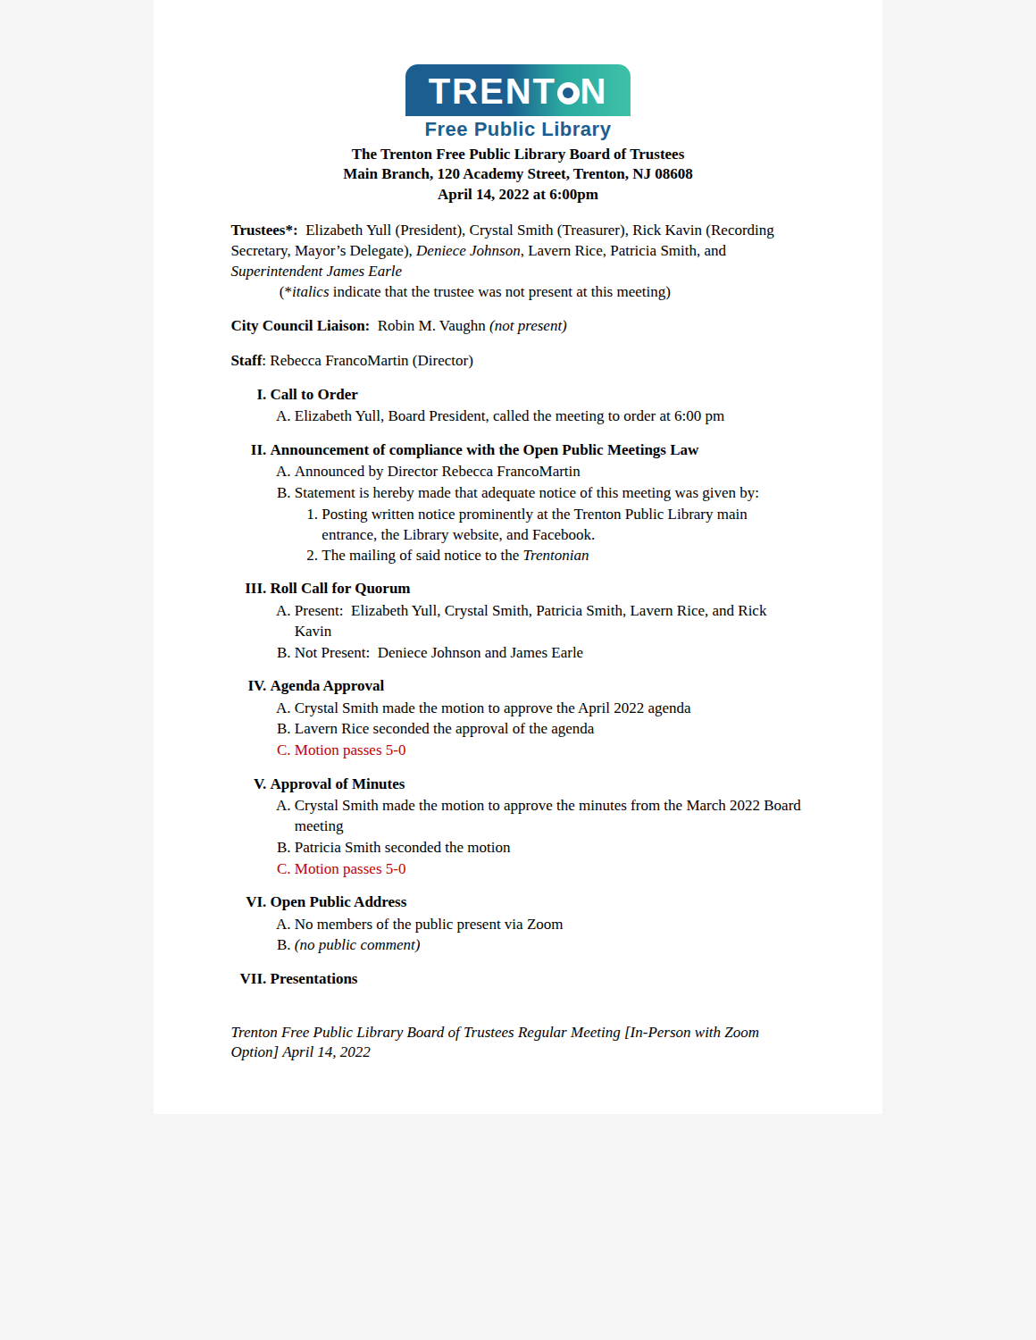TRENT N
Free Public Library
The Trenton Free Public Library Board of Trustees Main Branch, 120 Academy Street, Trenton, NJ 08608 April 14, 2022 at 6:00pm
Trustees*: Elizabeth Yull (President), Crystal Smith (Treasurer), Rick Kavin (Recording Secretary, Mayor’s Delegate), Deniece Johnson, Lavern Rice, Patricia Smith, and Superintendent James Earle (*italics indicate that the trustee was not present at this meeting)
City Council Liaison: Robin M. Vaughn (not present)
Staff: Rebecca FrancoMartin (Director)
Call to Order
Elizabeth Yull, Board President, called the meeting to order at 6:00 pm
Announcement of compliance with the Open Public Meetings Law
Announced by Director Rebecca FrancoMartin
Statement is hereby made that adequate notice of this meeting was given by:
Posting written notice prominently at the Trenton Public Library main entrance, the Library website, and Facebook.
The mailing of said notice to the Trentonian
Roll Call for Quorum
Present: Elizabeth Yull, Crystal Smith, Patricia Smith, Lavern Rice, and Rick Kavin
Not Present: Deniece Johnson and James Earle
Agenda Approval
Crystal Smith made the motion to approve the April 2022 agenda
Lavern Rice seconded the approval of the agenda
Motion passes 5-0
Approval of Minutes
Crystal Smith made the motion to approve the minutes from the March 2022 Board meeting
Patricia Smith seconded the motion
Motion passes 5-0
Open Public Address
No members of the public present via Zoom
(no public comment)
Presentations
Trenton Free Public Library Board of Trustees Regular Meeting [In-Person with Zoom Option] April 14, 2022